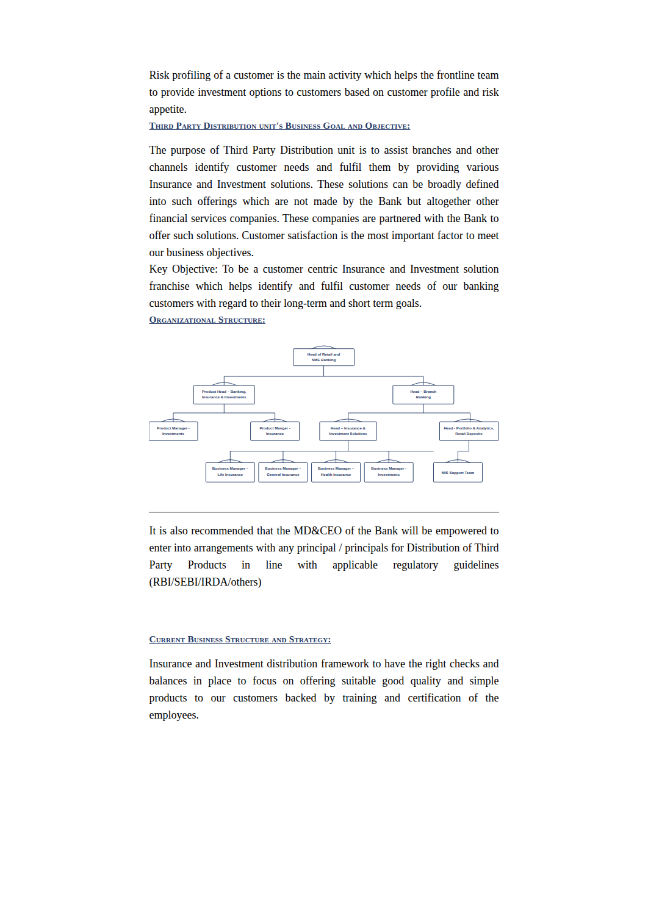Risk profiling of a customer is the main activity which helps the frontline team to provide investment options to customers based on customer profile and risk appetite.
Third Party Distribution unit's Business Goal and Objective:
The purpose of Third Party Distribution unit is to assist branches and other channels identify customer needs and fulfil them by providing various Insurance and Investment solutions. These solutions can be broadly defined into such offerings which are not made by the Bank but altogether other financial services companies. These companies are partnered with the Bank to offer such solutions. Customer satisfaction is the most important factor to meet our business objectives.
Key Objective: To be a customer centric Insurance and Investment solution franchise which helps identify and fulfil customer needs of our banking customers with regard to their long-term and short term goals.
Organizational Structure:
Head of Retail and SME Banking Product Head – Banking, Insurance & Investments Head – Branch Banking Product Manager - Investments Product Manger - Insurance Head – Insurance & Investment Solutions Head - Portfolio & Analytics, Retail Deposits Business Manager – Life Insurance Business Manager – General Insurance Business Manager – Health Insurance Business Manager - Investments MIS Support Team
It is also recommended that the MD&CEO of the Bank will be empowered to enter into arrangements with any principal / principals for Distribution of Third Party Products in line with applicable regulatory guidelines (RBI/SEBI/IRDA/others)
Current Business Structure and Strategy:
Insurance and Investment distribution framework to have the right checks and balances in place to focus on offering suitable good quality and simple products to our customers backed by training and certification of the employees.